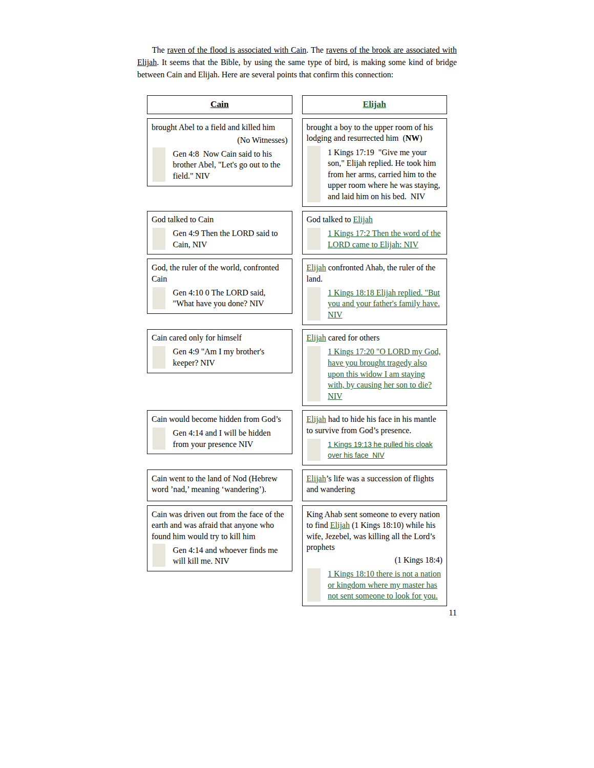The raven of the flood is associated with Cain. The ravens of the brook are associated with Elijah. It seems that the Bible, by using the same type of bird, is making some kind of bridge between Cain and Elijah. Here are several points that confirm this connection:
| Cain | Elijah |
| brought Abel to a field and killed him (No Witnesses) Gen 4:8 Now Cain said to his brother Abel, "Let's go out to the field." NIV | brought a boy to the upper room of his lodging and resurrected him ( NW ) 1 Kings 17:19 "Give me your son," Elijah replied. He took him from her arms, carried him to the upper room where he was staying, and laid him on his bed. NIV |
| God talked to Cain Gen 4:9 Then the LORD said to Cain, NIV | God talked to Elijah 1 Kings 17:2 Then the word of the LORD came to Elijah: NIV |
| God, the ruler of the world, confronted Cain Gen 4:10 0 The LORD said, "What have you done? NIV | Elijah confronted Ahab, the ruler of the land. 1 Kings 18:18 Elijah replied. "But you and your father's family have. NIV |
| Cain cared only for himself Gen 4:9 "Am I my brother's keeper? NIV | Elijah cared for others 1 Kings 17:20 "O LORD my God, have you brought tragedy also upon this widow I am staying with, by causing her son to die? NIV |
| Cain would become hidden from God’s Gen 4:14 and I will be hidden from your presence NIV | Elijah had to hide his face in his mantle to survive from God’s presence. 1 Kings 19:13 he pulled his cloak over his face NIV |
| Cain went to the land of Nod (Hebrew word ’nad,’ meaning ‘wandering’). | Elijah ’s life was a succession of flights and wandering |
| Cain was driven out from the face of the earth and was afraid that anyone who found him would try to kill him Gen 4:14 and whoever finds me will kill me. NIV | King Ahab sent someone to every nation to find Elijah (1 Kings 18:10) while his wife, Jezebel, was killing all the Lord’s prophets (1 Kings 18:4) 1 Kings 18:10 there is not a nation or kingdom where my master has not sent someone to look for you. |
11